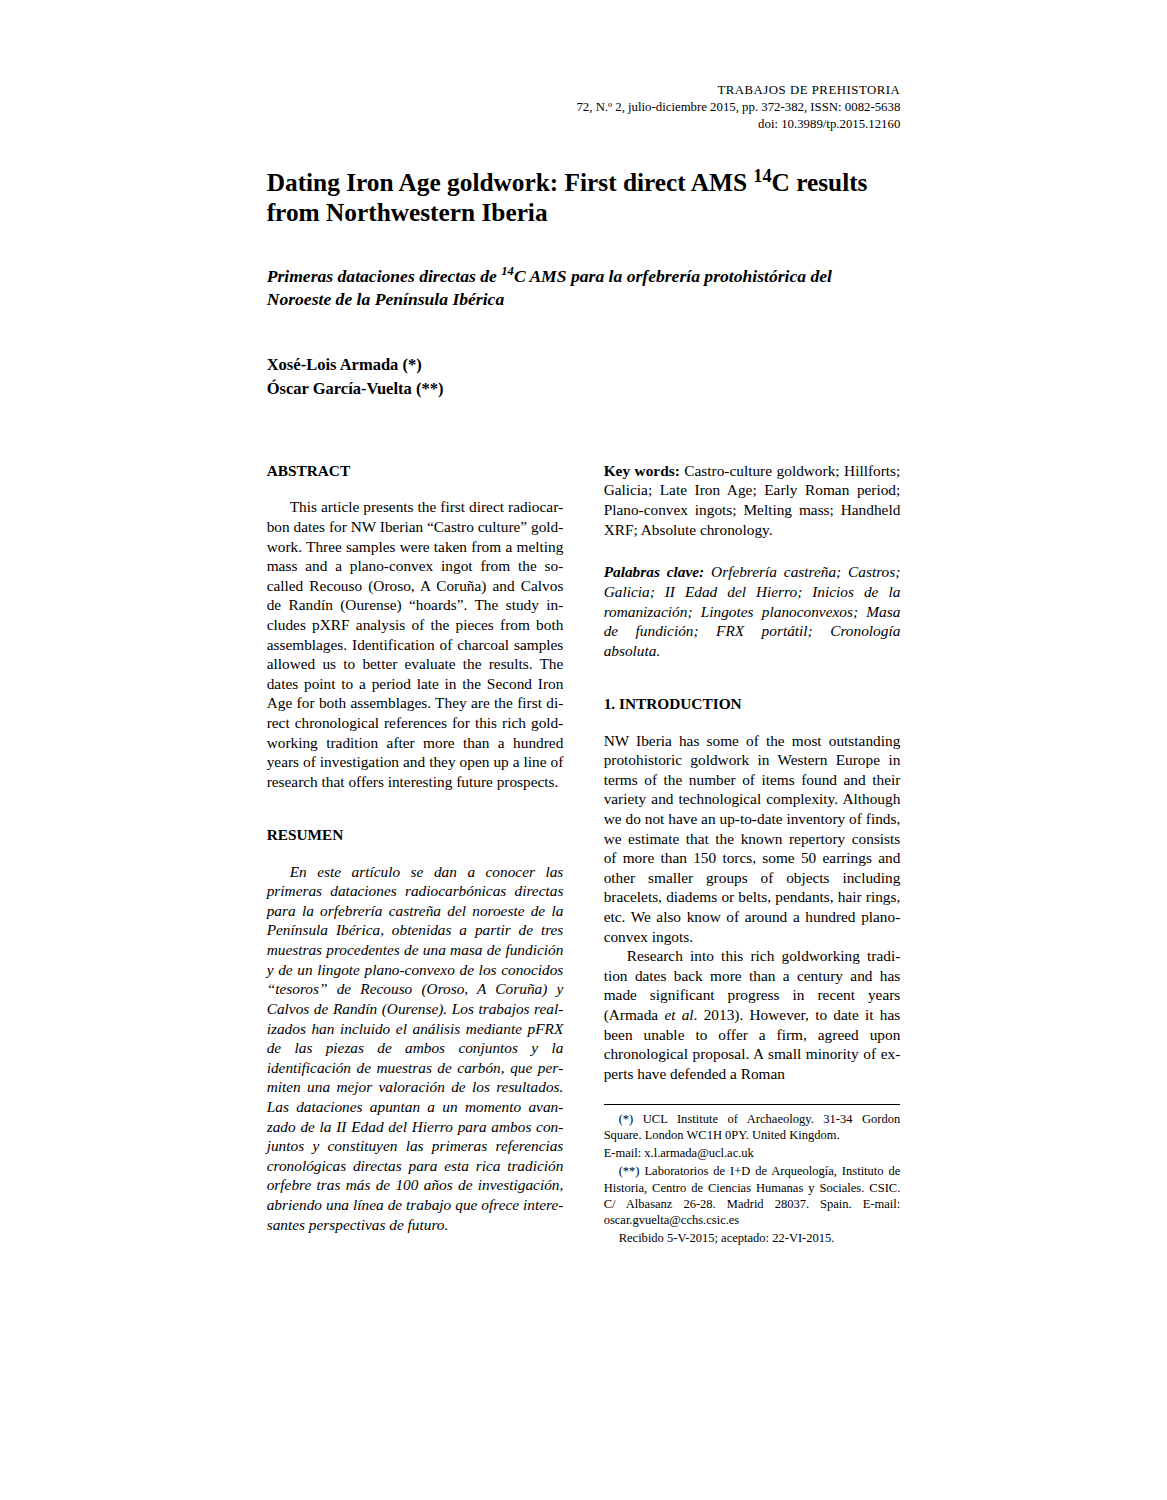TRABAJOS DE PREHISTORIA
72, N.º 2, julio-diciembre 2015, pp. 372-382, ISSN: 0082-5638
doi: 10.3989/tp.2015.12160
Dating Iron Age goldwork: First direct AMS 14C results from Northwestern Iberia
Primeras dataciones directas de 14C AMS para la orfebrería protohistórica del Noroeste de la Península Ibérica
Xosé-Lois Armada (*)
Óscar García-Vuelta (**)
ABSTRACT
This article presents the first direct radiocarbon dates for NW Iberian “Castro culture” goldwork. Three samples were taken from a melting mass and a plano-convex ingot from the so-called Recouso (Oroso, A Coruña) and Calvos de Randín (Ourense) “hoards”. The study includes pXRF analysis of the pieces from both assemblages. Identification of charcoal samples allowed us to better evaluate the results. The dates point to a period late in the Second Iron Age for both assemblages. They are the first direct chronological references for this rich goldworking tradition after more than a hundred years of investigation and they open up a line of research that offers interesting future prospects.
RESUMEN
En este artículo se dan a conocer las primeras dataciones radiocarbónicas directas para la orfebrería castreña del noroeste de la Península Ibérica, obtenidas a partir de tres muestras procedentes de una masa de fundición y de un lingote plano-convexo de los conocidos “tesoros” de Recouso (Oroso, A Coruña) y Calvos de Randín (Ourense). Los trabajos realizados han incluido el análisis mediante pFRX de las piezas de ambos conjuntos y la identificación de muestras de carbón, que permiten una mejor valoración de los resultados. Las dataciones apuntan a un momento avanzado de la II Edad del Hierro para ambos conjuntos y constituyen las primeras referencias cronológicas directas para esta rica tradición orfebre tras más de 100 años de investigación, abriendo una línea de trabajo que ofrece interesantes perspectivas de futuro.
Key words: Castro-culture goldwork; Hillforts; Galicia; Late Iron Age; Early Roman period; Plano-convex ingots; Melting mass; Handheld XRF; Absolute chronology.
Palabras clave: Orfebrería castreña; Castros; Galicia; II Edad del Hierro; Inicios de la romanización; Lingotes planoconvexos; Masa de fundición; FRX portátil; Cronología absoluta.
1. INTRODUCTION
NW Iberia has some of the most outstanding protohistoric goldwork in Western Europe in terms of the number of items found and their variety and technological complexity. Although we do not have an up-to-date inventory of finds, we estimate that the known repertory consists of more than 150 torcs, some 50 earrings and other smaller groups of objects including bracelets, diadems or belts, pendants, hair rings, etc. We also know of around a hundred plano-convex ingots.
Research into this rich goldworking tradition dates back more than a century and has made significant progress in recent years (Armada et al. 2013). However, to date it has been unable to offer a firm, agreed upon chronological proposal. A small minority of experts have defended a Roman
(*) UCL Institute of Archaeology. 31-34 Gordon Square. London WC1H 0PY. United Kingdom.
E-mail: x.l.armada@ucl.ac.uk
(**) Laboratorios de I+D de Arqueología, Instituto de Historia, Centro de Ciencias Humanas y Sociales. CSIC. C/ Albasanz 26-28. Madrid 28037. Spain. E-mail: oscar.gvuelta@cchs.csic.es
Recibido 5-V-2015; aceptado: 22-VI-2015.